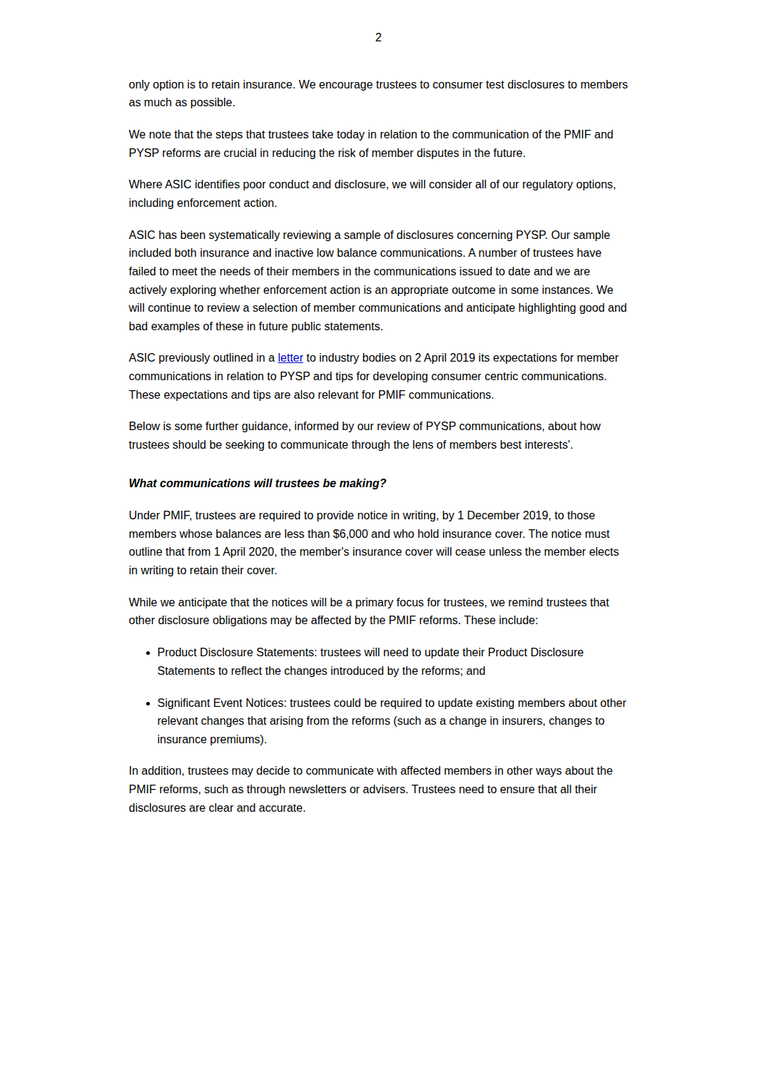2
only option is to retain insurance. We encourage trustees to consumer test disclosures to members as much as possible.
We note that the steps that trustees take today in relation to the communication of the PMIF and PYSP reforms are crucial in reducing the risk of member disputes in the future.
Where ASIC identifies poor conduct and disclosure, we will consider all of our regulatory options, including enforcement action.
ASIC has been systematically reviewing a sample of disclosures concerning PYSP. Our sample included both insurance and inactive low balance communications. A number of trustees have failed to meet the needs of their members in the communications issued to date and we are actively exploring whether enforcement action is an appropriate outcome in some instances. We will continue to review a selection of member communications and anticipate highlighting good and bad examples of these in future public statements.
ASIC previously outlined in a letter to industry bodies on 2 April 2019 its expectations for member communications in relation to PYSP and tips for developing consumer centric communications. These expectations and tips are also relevant for PMIF communications.
Below is some further guidance, informed by our review of PYSP communications, about how trustees should be seeking to communicate through the lens of members best interests'.
What communications will trustees be making?
Under PMIF, trustees are required to provide notice in writing, by 1 December 2019, to those members whose balances are less than $6,000 and who hold insurance cover. The notice must outline that from 1 April 2020, the member's insurance cover will cease unless the member elects in writing to retain their cover.
While we anticipate that the notices will be a primary focus for trustees, we remind trustees that other disclosure obligations may be affected by the PMIF reforms. These include:
Product Disclosure Statements: trustees will need to update their Product Disclosure Statements to reflect the changes introduced by the reforms; and
Significant Event Notices: trustees could be required to update existing members about other relevant changes that arising from the reforms (such as a change in insurers, changes to insurance premiums).
In addition, trustees may decide to communicate with affected members in other ways about the PMIF reforms, such as through newsletters or advisers. Trustees need to ensure that all their disclosures are clear and accurate.